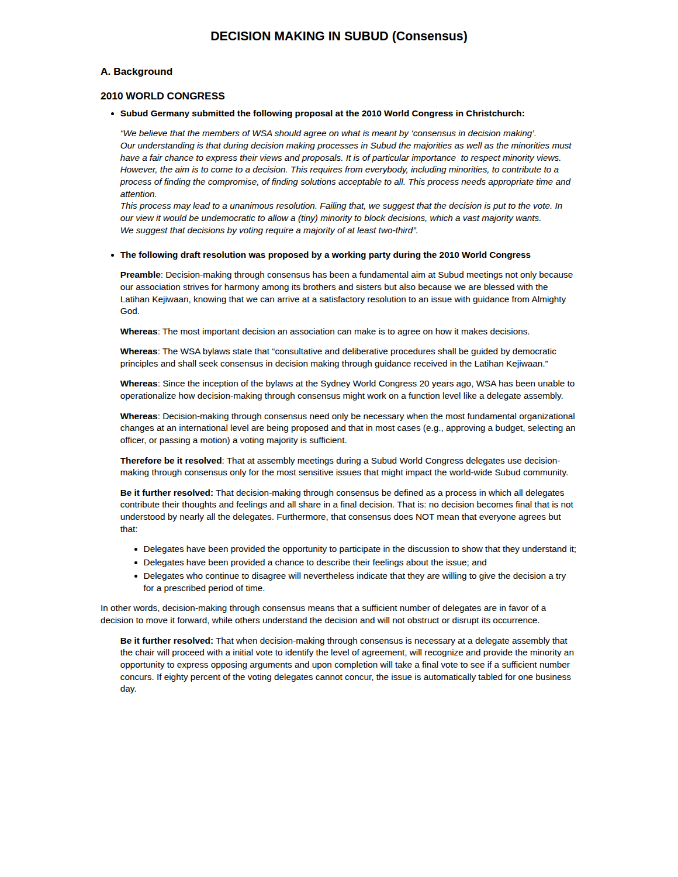DECISION MAKING IN SUBUD (Consensus)
A. Background
2010 WORLD CONGRESS
Subud Germany submitted the following proposal at the 2010 World Congress in Christchurch:
“We believe that the members of WSA should agree on what is meant by ‘consensus in decision making’.
Our understanding is that during decision making processes in Subud the majorities as well as the minorities must have a fair chance to express their views and proposals. It is of particular importance to respect minority views.
However, the aim is to come to a decision. This requires from everybody, including minorities, to contribute to a process of finding the compromise, of finding solutions acceptable to all. This process needs appropriate time and attention.
This process may lead to a unanimous resolution. Failing that, we suggest that the decision is put to the vote. In our view it would be undemocratic to allow a (tiny) minority to block decisions, which a vast majority wants.
We suggest that decisions by voting require a majority of at least two-third”.
The following draft resolution was proposed by a working party during the 2010 World Congress
Preamble: Decision-making through consensus has been a fundamental aim at Subud meetings not only because our association strives for harmony among its brothers and sisters but also because we are blessed with the Latihan Kejiwaan, knowing that we can arrive at a satisfactory resolution to an issue with guidance from Almighty God.
Whereas: The most important decision an association can make is to agree on how it makes decisions.
Whereas: The WSA bylaws state that “consultative and deliberative procedures shall be guided by democratic principles and shall seek consensus in decision making through guidance received in the Latihan Kejiwaan.”
Whereas: Since the inception of the bylaws at the Sydney World Congress 20 years ago, WSA has been unable to operationalize how decision-making through consensus might work on a function level like a delegate assembly.
Whereas: Decision-making through consensus need only be necessary when the most fundamental organizational changes at an international level are being proposed and that in most cases (e.g., approving a budget, selecting an officer, or passing a motion) a voting majority is sufficient.
Therefore be it resolved: That at assembly meetings during a Subud World Congress delegates use decision-making through consensus only for the most sensitive issues that might impact the world-wide Subud community.
Be it further resolved: That decision-making through consensus be defined as a process in which all delegates contribute their thoughts and feelings and all share in a final decision. That is: no decision becomes final that is not understood by nearly all the delegates. Furthermore, that consensus does NOT mean that everyone agrees but that:
Delegates have been provided the opportunity to participate in the discussion to show that they understand it;
Delegates have been provided a chance to describe their feelings about the issue; and
Delegates who continue to disagree will nevertheless indicate that they are willing to give the decision a try for a prescribed period of time.
In other words, decision-making through consensus means that a sufficient number of delegates are in favor of a decision to move it forward, while others understand the decision and will not obstruct or disrupt its occurrence.
Be it further resolved: That when decision-making through consensus is necessary at a delegate assembly that the chair will proceed with a initial vote to identify the level of agreement, will recognize and provide the minority an opportunity to express opposing arguments and upon completion will take a final vote to see if a sufficient number concurs. If eighty percent of the voting delegates cannot concur, the issue is automatically tabled for one business day.